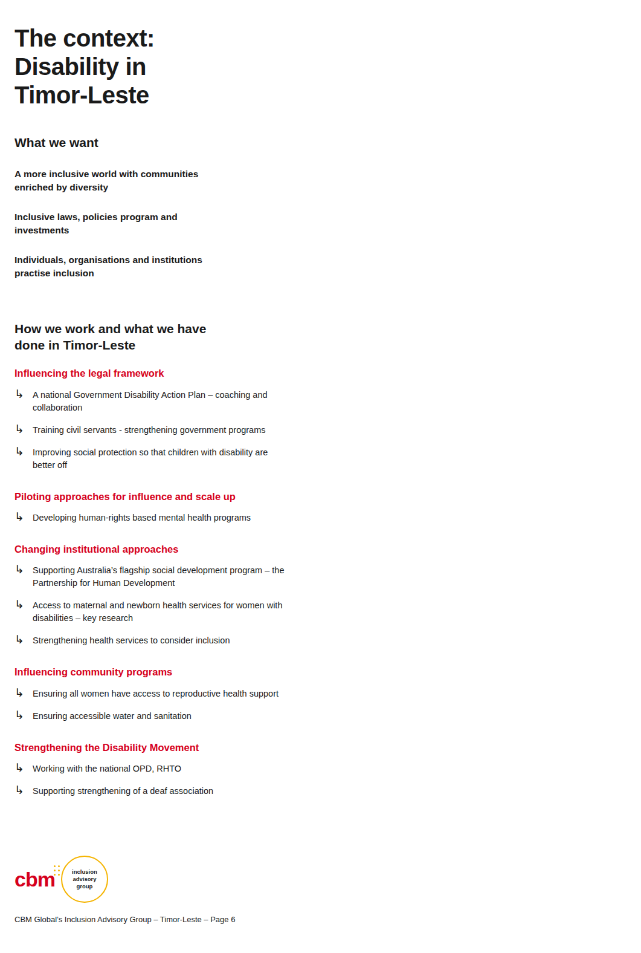The context:
Disability in
Timor-Leste
What we want
A more inclusive world with communities enriched by diversity
Inclusive laws, policies program and investments
Individuals, organisations and institutions practise inclusion
How we work and what we have done in Timor-Leste
Influencing the legal framework
A national Government Disability Action Plan – coaching and collaboration
Training civil servants - strengthening government programs
Improving social protection so that children with disability are better off
Piloting approaches for influence and scale up
Developing human-rights based mental health programs
Changing institutional approaches
Supporting Australia’s flagship social development program – the Partnership for Human Development
Access to maternal and newborn health services for women with disabilities – key research
Strengthening health services to consider inclusion
Influencing community programs
Ensuring all women have access to reproductive health support
Ensuring accessible water and sanitation
Strengthening the Disability Movement
Working with the national OPD, RHTO
Supporting strengthening of a deaf association
cbm
inclusion
advisory
group
CBM Global’s Inclusion Advisory Group – Timor-Leste – Page 6